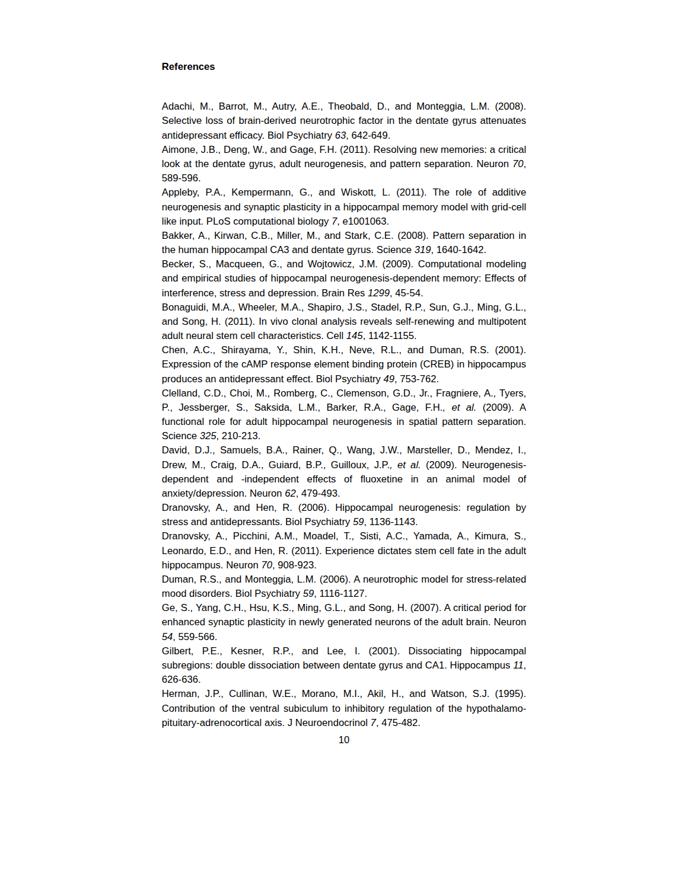References
Adachi, M., Barrot, M., Autry, A.E., Theobald, D., and Monteggia, L.M. (2008). Selective loss of brain-derived neurotrophic factor in the dentate gyrus attenuates antidepressant efficacy. Biol Psychiatry 63, 642-649.
Aimone, J.B., Deng, W., and Gage, F.H. (2011). Resolving new memories: a critical look at the dentate gyrus, adult neurogenesis, and pattern separation. Neuron 70, 589-596.
Appleby, P.A., Kempermann, G., and Wiskott, L. (2011). The role of additive neurogenesis and synaptic plasticity in a hippocampal memory model with grid-cell like input. PLoS computational biology 7, e1001063.
Bakker, A., Kirwan, C.B., Miller, M., and Stark, C.E. (2008). Pattern separation in the human hippocampal CA3 and dentate gyrus. Science 319, 1640-1642.
Becker, S., Macqueen, G., and Wojtowicz, J.M. (2009). Computational modeling and empirical studies of hippocampal neurogenesis-dependent memory: Effects of interference, stress and depression. Brain Res 1299, 45-54.
Bonaguidi, M.A., Wheeler, M.A., Shapiro, J.S., Stadel, R.P., Sun, G.J., Ming, G.L., and Song, H. (2011). In vivo clonal analysis reveals self-renewing and multipotent adult neural stem cell characteristics. Cell 145, 1142-1155.
Chen, A.C., Shirayama, Y., Shin, K.H., Neve, R.L., and Duman, R.S. (2001). Expression of the cAMP response element binding protein (CREB) in hippocampus produces an antidepressant effect. Biol Psychiatry 49, 753-762.
Clelland, C.D., Choi, M., Romberg, C., Clemenson, G.D., Jr., Fragniere, A., Tyers, P., Jessberger, S., Saksida, L.M., Barker, R.A., Gage, F.H., et al. (2009). A functional role for adult hippocampal neurogenesis in spatial pattern separation. Science 325, 210-213.
David, D.J., Samuels, B.A., Rainer, Q., Wang, J.W., Marsteller, D., Mendez, I., Drew, M., Craig, D.A., Guiard, B.P., Guilloux, J.P., et al. (2009). Neurogenesis-dependent and -independent effects of fluoxetine in an animal model of anxiety/depression. Neuron 62, 479-493.
Dranovsky, A., and Hen, R. (2006). Hippocampal neurogenesis: regulation by stress and antidepressants. Biol Psychiatry 59, 1136-1143.
Dranovsky, A., Picchini, A.M., Moadel, T., Sisti, A.C., Yamada, A., Kimura, S., Leonardo, E.D., and Hen, R. (2011). Experience dictates stem cell fate in the adult hippocampus. Neuron 70, 908-923.
Duman, R.S., and Monteggia, L.M. (2006). A neurotrophic model for stress-related mood disorders. Biol Psychiatry 59, 1116-1127.
Ge, S., Yang, C.H., Hsu, K.S., Ming, G.L., and Song, H. (2007). A critical period for enhanced synaptic plasticity in newly generated neurons of the adult brain. Neuron 54, 559-566.
Gilbert, P.E., Kesner, R.P., and Lee, I. (2001). Dissociating hippocampal subregions: double dissociation between dentate gyrus and CA1. Hippocampus 11, 626-636.
Herman, J.P., Cullinan, W.E., Morano, M.I., Akil, H., and Watson, S.J. (1995). Contribution of the ventral subiculum to inhibitory regulation of the hypothalamo-pituitary-adrenocortical axis. J Neuroendocrinol 7, 475-482.
10